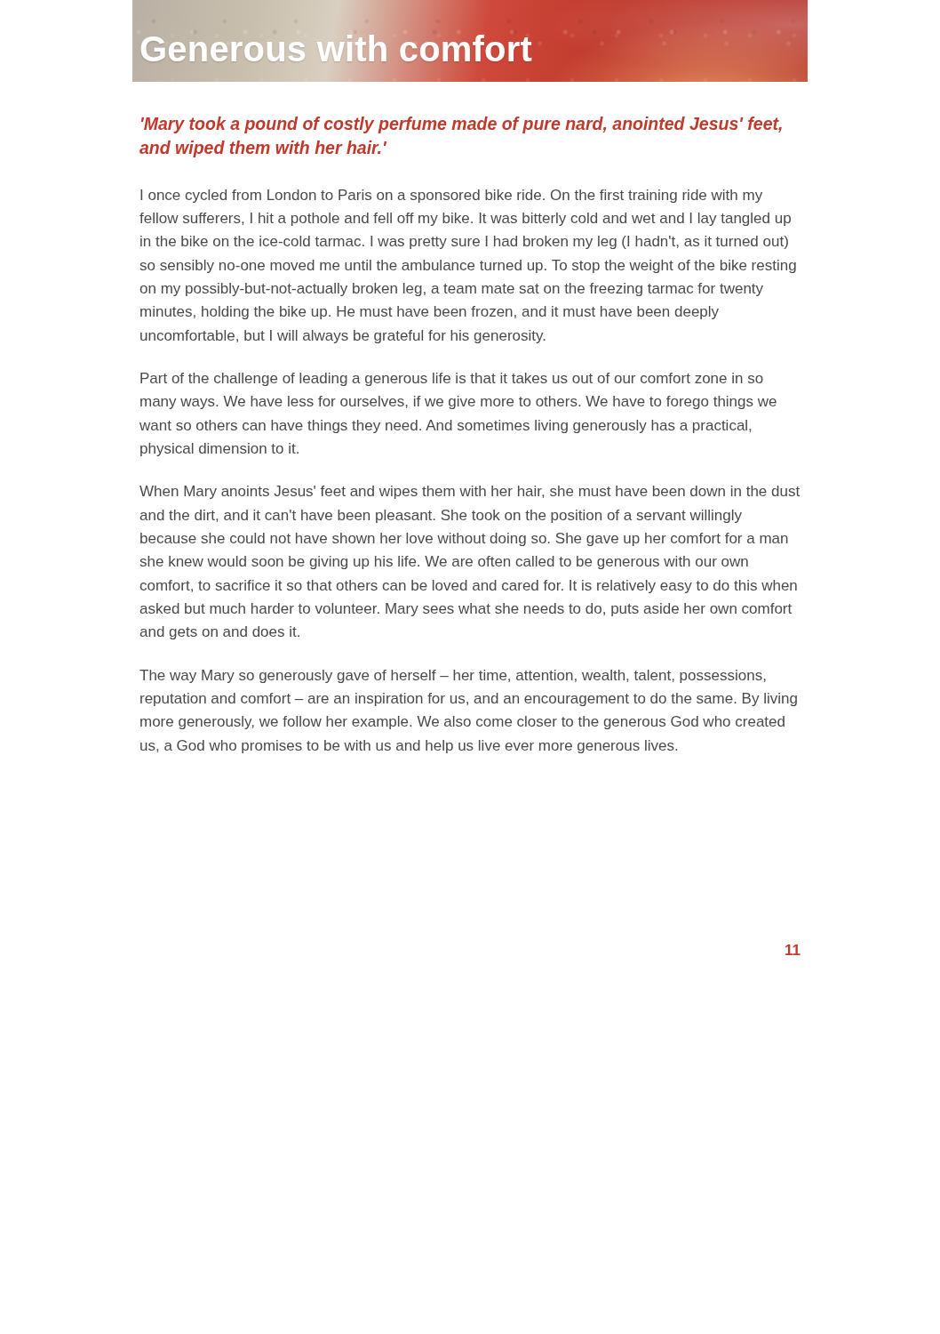Generous with comfort
'Mary took a pound of costly perfume made of pure nard, anointed Jesus' feet, and wiped them with her hair.'
I once cycled from London to Paris on a sponsored bike ride. On the first training ride with my fellow sufferers, I hit a pothole and fell off my bike. It was bitterly cold and wet and I lay tangled up in the bike on the ice-cold tarmac. I was pretty sure I had broken my leg (I hadn't, as it turned out) so sensibly no-one moved me until the ambulance turned up. To stop the weight of the bike resting on my possibly-but-not-actually broken leg, a team mate sat on the freezing tarmac for twenty minutes, holding the bike up. He must have been frozen, and it must have been deeply uncomfortable, but I will always be grateful for his generosity.
Part of the challenge of leading a generous life is that it takes us out of our comfort zone in so many ways. We have less for ourselves, if we give more to others. We have to forego things we want so others can have things they need. And sometimes living generously has a practical, physical dimension to it.
When Mary anoints Jesus' feet and wipes them with her hair, she must have been down in the dust and the dirt, and it can't have been pleasant. She took on the position of a servant willingly because she could not have shown her love without doing so. She gave up her comfort for a man she knew would soon be giving up his life. We are often called to be generous with our own comfort, to sacrifice it so that others can be loved and cared for. It is relatively easy to do this when asked but much harder to volunteer. Mary sees what she needs to do, puts aside her own comfort and gets on and does it.
The way Mary so generously gave of herself – her time, attention, wealth, talent, possessions, reputation and comfort – are an inspiration for us, and an encouragement to do the same. By living more generously, we follow her example. We also come closer to the generous God who created us, a God who promises to be with us and help us live ever more generous lives.
11